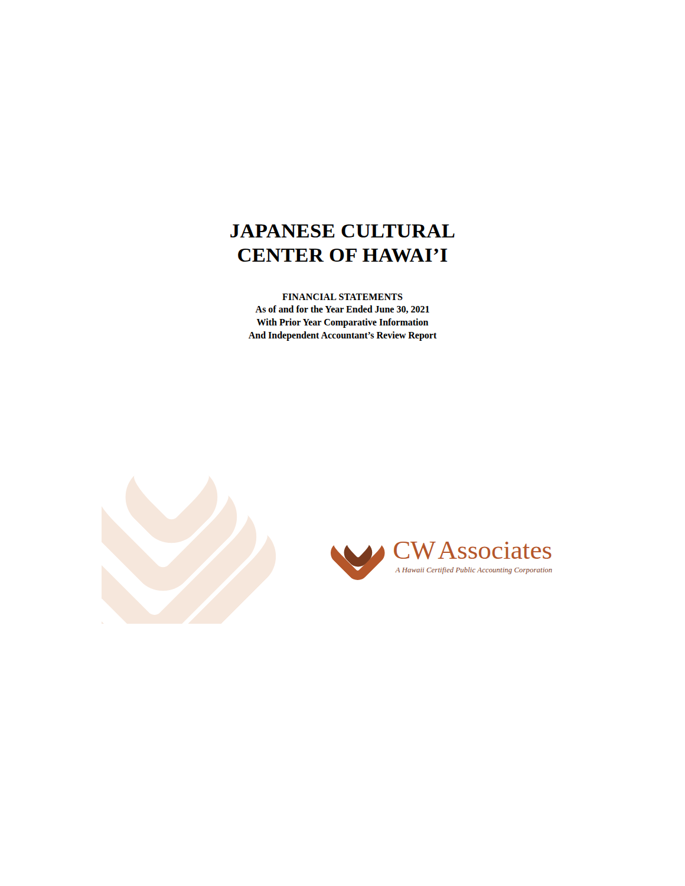JAPANESE CULTURAL
CENTER OF HAWAI’I
FINANCIAL STATEMENTS
As of and for the Year Ended June 30, 2021
With Prior Year Comparative Information
And Independent Accountant’s Review Report
CW Associates
A Hawaii Certified Public Accounting Corporation